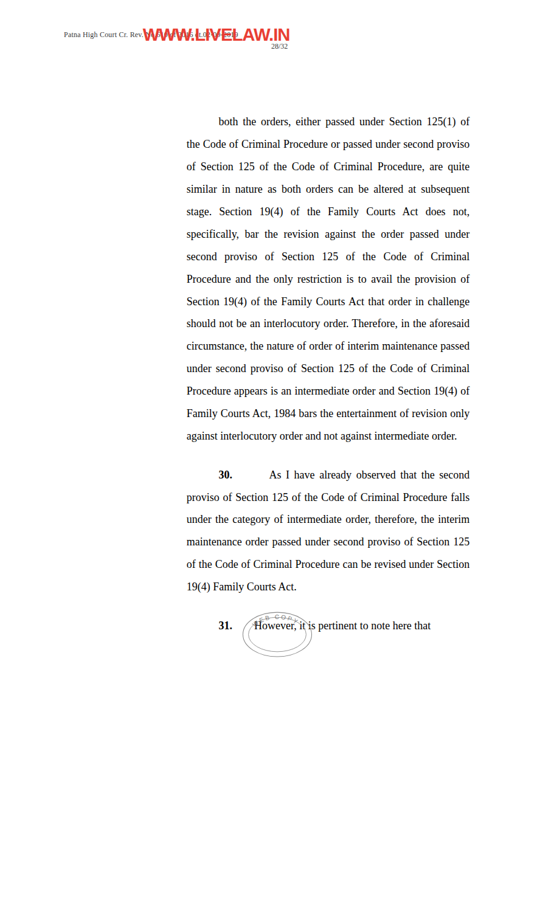Patna High Court Cr. Rev. No.610 of 2016 dt.02-09-2019
WWW.LIVELAW.IN
28/32
both the orders, either passed under Section 125(1) of the Code of Criminal Procedure or passed under second proviso of Section 125 of the Code of Criminal Procedure, are quite similar in nature as both orders can be altered at subsequent stage. Section 19(4) of the Family Courts Act does not, specifically, bar the revision against the order passed under second proviso of Section 125 of the Code of Criminal Procedure and the only restriction is to avail the provision of Section 19(4) of the Family Courts Act that order in challenge should not be an interlocutory order. Therefore, in the aforesaid circumstance, the nature of order of interim maintenance passed under second proviso of Section 125 of the Code of Criminal Procedure appears is an intermediate order and Section 19(4) of Family Courts Act, 1984 bars the entertainment of revision only against interlocutory order and not against intermediate order.
30. As I have already observed that the second proviso of Section 125 of the Code of Criminal Procedure falls under the category of intermediate order, therefore, the interim maintenance order passed under second proviso of Section 125 of the Code of Criminal Procedure can be revised under Section 19(4) Family Courts Act.
31. However, it is pertinent to note here that
WEB COPY